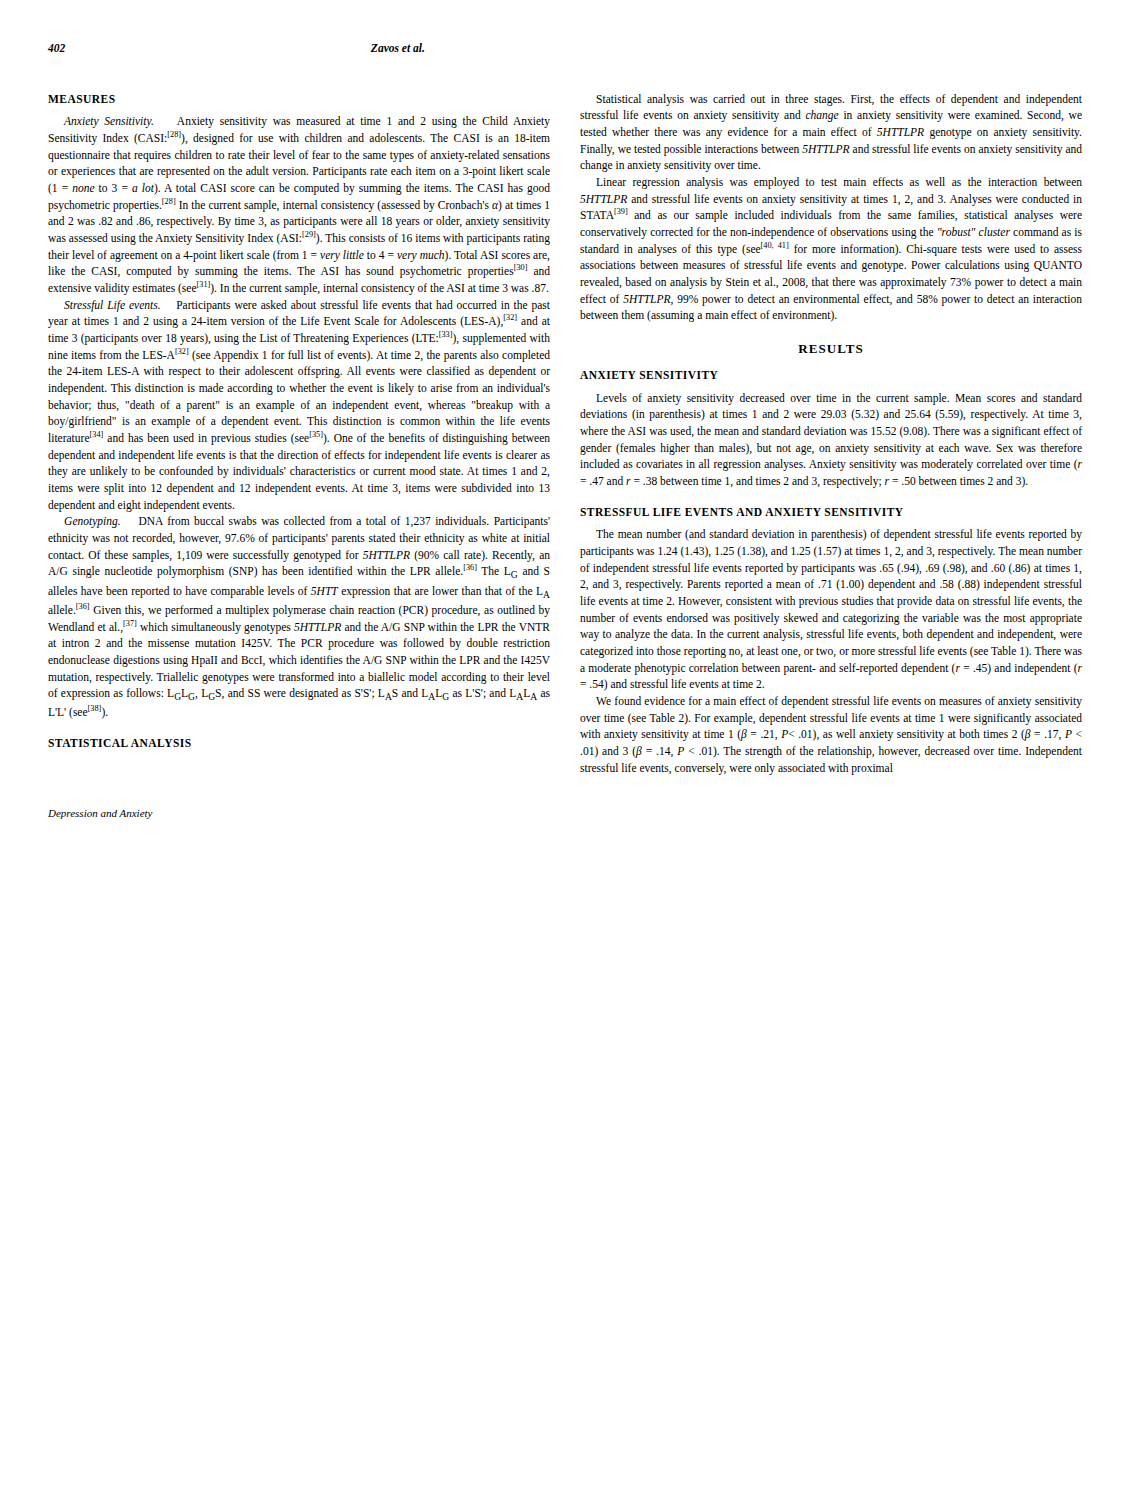402 Zavos et al.
MEASURES
Anxiety Sensitivity. Anxiety sensitivity was measured at time 1 and 2 using the Child Anxiety Sensitivity Index (CASI:[28]), designed for use with children and adolescents. The CASI is an 18-item questionnaire that requires children to rate their level of fear to the same types of anxiety-related sensations or experiences that are represented on the adult version. Participants rate each item on a 3-point likert scale (1 = none to 3 = a lot). A total CASI score can be computed by summing the items. The CASI has good psychometric properties.[28] In the current sample, internal consistency (assessed by Cronbach's α) at times 1 and 2 was .82 and .86, respectively. By time 3, as participants were all 18 years or older, anxiety sensitivity was assessed using the Anxiety Sensitivity Index (ASI:[29]). This consists of 16 items with participants rating their level of agreement on a 4-point likert scale (from 1 = very little to 4 = very much). Total ASI scores are, like the CASI, computed by summing the items. The ASI has sound psychometric properties[30] and extensive validity estimates (see[31]). In the current sample, internal consistency of the ASI at time 3 was .87.
Stressful Life events. Participants were asked about stressful life events that had occurred in the past year at times 1 and 2 using a 24-item version of the Life Event Scale for Adolescents (LES-A),[32] and at time 3 (participants over 18 years), using the List of Threatening Experiences (LTE:[33]), supplemented with nine items from the LES-A[32] (see Appendix 1 for full list of events). At time 2, the parents also completed the 24-item LES-A with respect to their adolescent offspring. All events were classified as dependent or independent. This distinction is made according to whether the event is likely to arise from an individual's behavior; thus, "death of a parent" is an example of an independent event, whereas "breakup with a boy/girlfriend" is an example of a dependent event. This distinction is common within the life events literature[34] and has been used in previous studies (see[35]). One of the benefits of distinguishing between dependent and independent life events is that the direction of effects for independent life events is clearer as they are unlikely to be confounded by individuals' characteristics or current mood state. At times 1 and 2, items were split into 12 dependent and 12 independent events. At time 3, items were subdivided into 13 dependent and eight independent events.
Genotyping. DNA from buccal swabs was collected from a total of 1,237 individuals. Participants' ethnicity was not recorded, however, 97.6% of participants' parents stated their ethnicity as white at initial contact. Of these samples, 1,109 were successfully genotyped for 5HTTLPR (90% call rate). Recently, an A/G single nucleotide polymorphism (SNP) has been identified within the LPR allele.[36] The LG and S alleles have been reported to have comparable levels of 5HTT expression that are lower than that of the LA allele.[36] Given this, we performed a multiplex polymerase chain reaction (PCR) procedure, as outlined by Wendland et al.,[37] which simultaneously genotypes 5HTTLPR and the A/G SNP within the LPR the VNTR at intron 2 and the missense mutation I425V. The PCR procedure was followed by double restriction endonuclease digestions using HpaII and BccI, which identifies the A/G SNP within the LPR and the I425V mutation, respectively. Triallelic genotypes were transformed into a biallelic model according to their level of expression as follows: LGLG, LGS, and SS were designated as S'S'; LAS and LALG as L'S'; and LALA as L'L' (see[38]).
STATISTICAL ANALYSIS
Statistical analysis was carried out in three stages. First, the effects of dependent and independent stressful life events on anxiety sensitivity and change in anxiety sensitivity were examined. Second, we tested whether there was any evidence for a main effect of 5HTTLPR genotype on anxiety sensitivity. Finally, we tested possible interactions between 5HTTLPR and stressful life events on anxiety sensitivity and change in anxiety sensitivity over time.
Linear regression analysis was employed to test main effects as well as the interaction between 5HTTLPR and stressful life events on anxiety sensitivity at times 1, 2, and 3. Analyses were conducted in STATA[39] and as our sample included individuals from the same families, statistical analyses were conservatively corrected for the non-independence of observations using the "robust" cluster command as is standard in analyses of this type (see[40, 41] for more information). Chi-square tests were used to assess associations between measures of stressful life events and genotype. Power calculations using QUANTO revealed, based on analysis by Stein et al., 2008, that there was approximately 73% power to detect a main effect of 5HTTLPR, 99% power to detect an environmental effect, and 58% power to detect an interaction between them (assuming a main effect of environment).
RESULTS
ANXIETY SENSITIVITY
Levels of anxiety sensitivity decreased over time in the current sample. Mean scores and standard deviations (in parenthesis) at times 1 and 2 were 29.03 (5.32) and 25.64 (5.59), respectively. At time 3, where the ASI was used, the mean and standard deviation was 15.52 (9.08). There was a significant effect of gender (females higher than males), but not age, on anxiety sensitivity at each wave. Sex was therefore included as covariates in all regression analyses. Anxiety sensitivity was moderately correlated over time (r = .47 and r = .38 between time 1, and times 2 and 3, respectively; r = .50 between times 2 and 3).
STRESSFUL LIFE EVENTS AND ANXIETY SENSITIVITY
The mean number (and standard deviation in parenthesis) of dependent stressful life events reported by participants was 1.24 (1.43), 1.25 (1.38), and 1.25 (1.57) at times 1, 2, and 3, respectively. The mean number of independent stressful life events reported by participants was .65 (.94), .69 (.98), and .60 (.86) at times 1, 2, and 3, respectively. Parents reported a mean of .71 (1.00) dependent and .58 (.88) independent stressful life events at time 2. However, consistent with previous studies that provide data on stressful life events, the number of events endorsed was positively skewed and categorizing the variable was the most appropriate way to analyze the data. In the current analysis, stressful life events, both dependent and independent, were categorized into those reporting no, at least one, or two, or more stressful life events (see Table 1). There was a moderate phenotypic correlation between parent- and self-reported dependent (r = .45) and independent (r = .54) and stressful life events at time 2.
We found evidence for a main effect of dependent stressful life events on measures of anxiety sensitivity over time (see Table 2). For example, dependent stressful life events at time 1 were significantly associated with anxiety sensitivity at time 1 (β = .21, P< .01), as well anxiety sensitivity at both times 2 (β = .17, P < .01) and 3 (β = .14, P < .01). The strength of the relationship, however, decreased over time. Independent stressful life events, conversely, were only associated with proximal
Depression and Anxiety